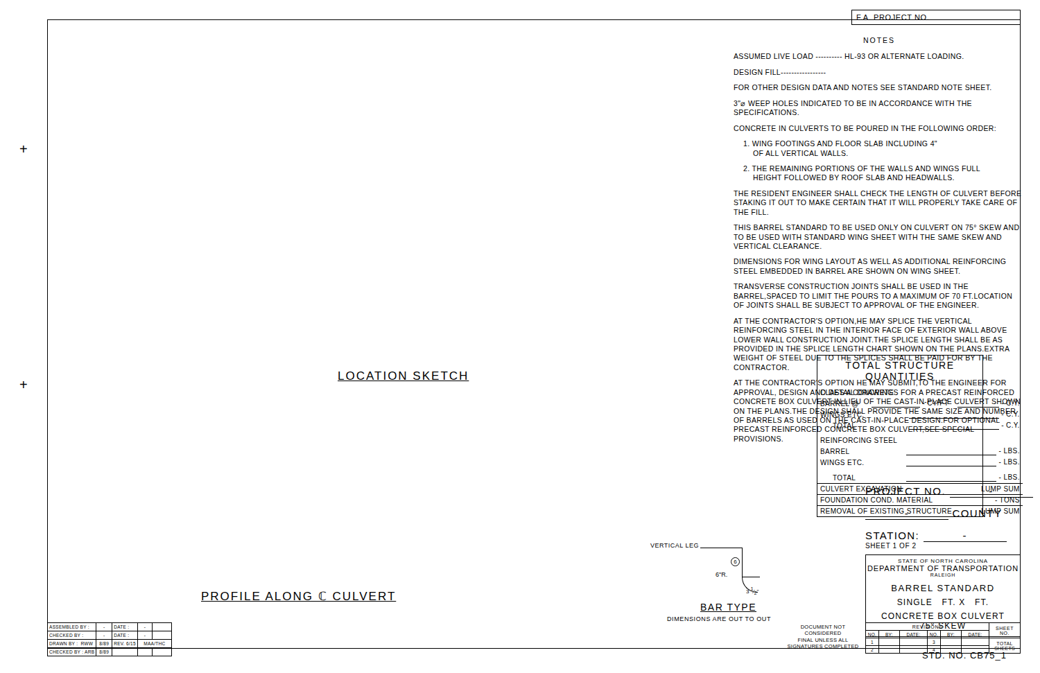+
+
F.A. PROJECT NO.
NOTES
ASSUMED LIVE LOAD ---------- HL-93 OR ALTERNATE LOADING.
DESIGN FILL-----------------
FOR OTHER DESIGN DATA AND NOTES SEE STANDARD NOTE SHEET.
3"⌀ WEEP HOLES INDICATED TO BE IN ACCORDANCE WITH THE SPECIFICATIONS.
CONCRETE IN CULVERTS TO BE POURED IN THE FOLLOWING ORDER:
1. WING FOOTINGS AND FLOOR SLAB INCLUDING 4"
OF ALL VERTICAL WALLS.
2. THE REMAINING PORTIONS OF THE WALLS AND WINGS FULL
HEIGHT FOLLOWED BY ROOF SLAB AND HEADWALLS.
THE RESIDENT ENGINEER SHALL CHECK THE LENGTH OF CULVERT BEFORE STAKING IT OUT TO MAKE CERTAIN THAT IT WILL PROPERLY TAKE CARE OF THE FILL.
THIS BARREL STANDARD TO BE USED ONLY ON CULVERT ON 75° SKEW AND TO BE USED WITH STANDARD WING SHEET WITH THE SAME SKEW AND VERTICAL CLEARANCE.
DIMENSIONS FOR WING LAYOUT AS WELL AS ADDITIONAL REINFORCING STEEL EMBEDDED IN BARREL ARE SHOWN ON WING SHEET.
TRANSVERSE CONSTRUCTION JOINTS SHALL BE USED IN THE BARREL,SPACED TO LIMIT THE POURS TO A MAXIMUM OF 70 FT.LOCATION OF JOINTS SHALL BE SUBJECT TO APPROVAL OF THE ENGINEER.
AT THE CONTRACTOR'S OPTION,HE MAY SPLICE THE VERTICAL REINFORCING STEEL IN THE INTERIOR FACE OF EXTERIOR WALL ABOVE LOWER WALL CONSTRUCTION JOINT.THE SPLICE LENGTH SHALL BE AS PROVIDED IN THE SPLICE LENGTH CHART SHOWN ON THE PLANS.EXTRA WEIGHT OF STEEL DUE TO THE SPLICES SHALL BE PAID FOR BY THE CONTRACTOR.
AT THE CONTRACTOR'S OPTION HE MAY SUBMIT,TO THE ENGINEER FOR APPROVAL, DESIGN AND DETAIL DRAWINGS FOR A PRECAST REINFORCED CONCRETE BOX CULVERT IN LIEU OF THE CAST-IN-PLACE CULVERT SHOWN ON THE PLANS.THE DESIGN SHALL PROVIDE THE SAME SIZE AND NUMBER OF BARRELS AS USED ON THE CAST-IN-PLACE DESIGN.FOR OPTIONAL PRECAST REINFORCED CONCRETE BOX CULVERT,SEE SPECIAL PROVISIONS.
TOTAL STRUCTURE QUANTITIES
| CLASS A CONCRETE |
| BARREL @ | - CY/FT | - C.Y. |
| WINGS ETC. | - C.Y. |
| TOTAL | - C.Y. |
| REINFORCING STEEL |
| BARREL | - LBS. |
| WINGS ETC. | - LBS. |
| TOTAL | - LBS. |
| CULVERT EXCAVATION | LUMP SUM |
| FOUNDATION COND. MATERIAL | - TONS |
| REMOVAL OF EXISTING STRUCTURE | LUMP SUM |
PROJECT NO. - - COUNTY STATION: -
SHEET 1 OF 2
STATE OF NORTH CAROLINA
DEPARTMENT OF TRANSPORTATION
RALEIGH
BARREL STANDARD
SINGLE FT. X FT.
CONCRETE BOX CULVERT
75° SKEW
DOCUMENT NOT CONSIDERED
FINAL UNLESS ALL
SIGNATURES COMPLETED
| REVISIONS | SHEET NO. |
| NO. | BY: | DATE: | NO. | BY: | DATE: |
| 1 | | | 3 | | | TOTAL SHEETS |
| 2 | | | 4 | | |
STD. NO. CB75_1
| ASSEMBLED BY : | - | DATE : | - | |
| CHECKED BY : | - | DATE : | - | |
| DRAWN BY : RWW | 8/89 | REV. 6/15 | MAA/THC |
| CHECKED BY : ARB | 8/89 | | | |
LOCATION SKETCH
PROFILE ALONG ℂ CULVERT
VERTICAL LEG
6
6"R.
3 1⁄2"
BAR TYPE
DIMENSIONS ARE OUT TO OUT